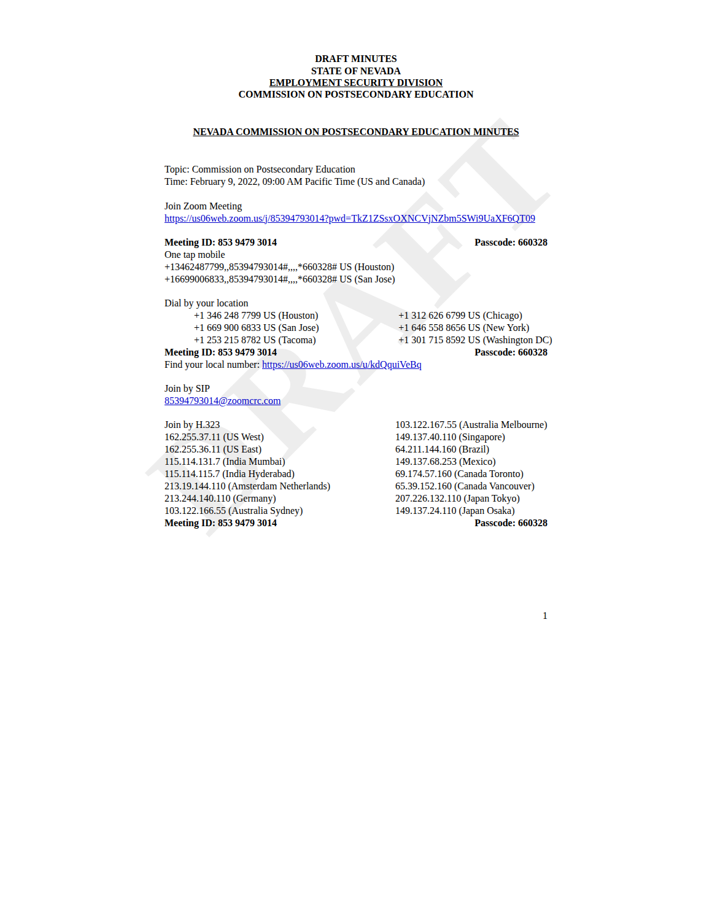DRAFT
DRAFT MINUTES
STATE OF NEVADA
EMPLOYMENT SECURITY DIVISION
COMMISSION ON POSTSECONDARY EDUCATION
NEVADA COMMISSION ON POSTSECONDARY EDUCATION MINUTES
Topic: Commission on Postsecondary Education
Time: February 9, 2022, 09:00 AM Pacific Time (US and Canada)
Join Zoom Meeting
https://us06web.zoom.us/j/85394793014?pwd=TkZ1ZSsxOXNCVjNZbm5SWi9UaXF6QT09
Meeting ID: 853 9479 3014
Passcode: 660328
One tap mobile
+13462487799,,85394793014#,,,,*660328# US (Houston)
+16699006833,,85394793014#,,,,*660328# US (San Jose)
Dial by your location
| +1 346 248 7799 US (Houston) | +1 312 626 6799 US (Chicago) |
| +1 669 900 6833 US (San Jose) | +1 646 558 8656 US (New York) |
| +1 253 215 8782 US (Tacoma) | +1 301 715 8592 US (Washington DC) |
Meeting ID: 853 9479 3014
Passcode: 660328
Find your local number: https://us06web.zoom.us/u/kdQquiVeBq
Join by SIP
85394793014@zoomcrc.com
| Join by H.323 | 103.122.167.55 (Australia Melbourne) |
| 162.255.37.11 (US West) | 149.137.40.110 (Singapore) |
| 162.255.36.11 (US East) | 64.211.144.160 (Brazil) |
| 115.114.131.7 (India Mumbai) | 149.137.68.253 (Mexico) |
| 115.114.115.7 (India Hyderabad) | 69.174.57.160 (Canada Toronto) |
| 213.19.144.110 (Amsterdam Netherlands) | 65.39.152.160 (Canada Vancouver) |
| 213.244.140.110 (Germany) | 207.226.132.110 (Japan Tokyo) |
| 103.122.166.55 (Australia Sydney) | 149.137.24.110 (Japan Osaka) |
Meeting ID: 853 9479 3014
Passcode: 660328
1